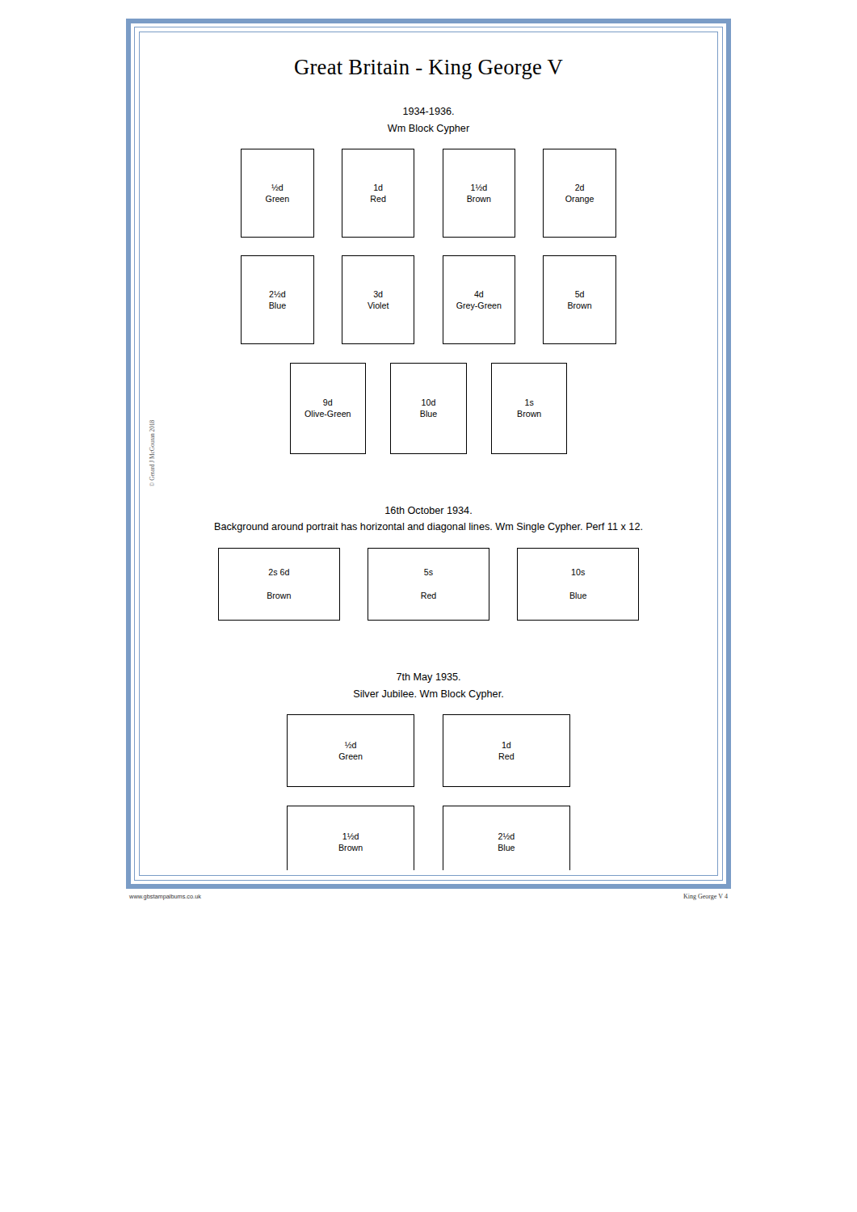© Gerard J McGouran 2018
Great Britain - King George V
1934-1936.
Wm Block Cypher
½d
Green
1d
Red
1½d
Brown
2d
Orange
2½d
Blue
3d
Violet
4d
Grey-Green
5d
Brown
9d
Olive-Green
10d
Blue
1s
Brown
16th October 1934.
Background around portrait has horizontal and diagonal lines. Wm Single Cypher. Perf 11 x 12.
2s 6d
Brown
5s
Red
10s
Blue
7th May 1935.
Silver Jubilee. Wm Block Cypher.
½d
Green
1d
Red
1½d
Brown
2½d
Blue
www.gbstampalbums.co.uk
King George V 4